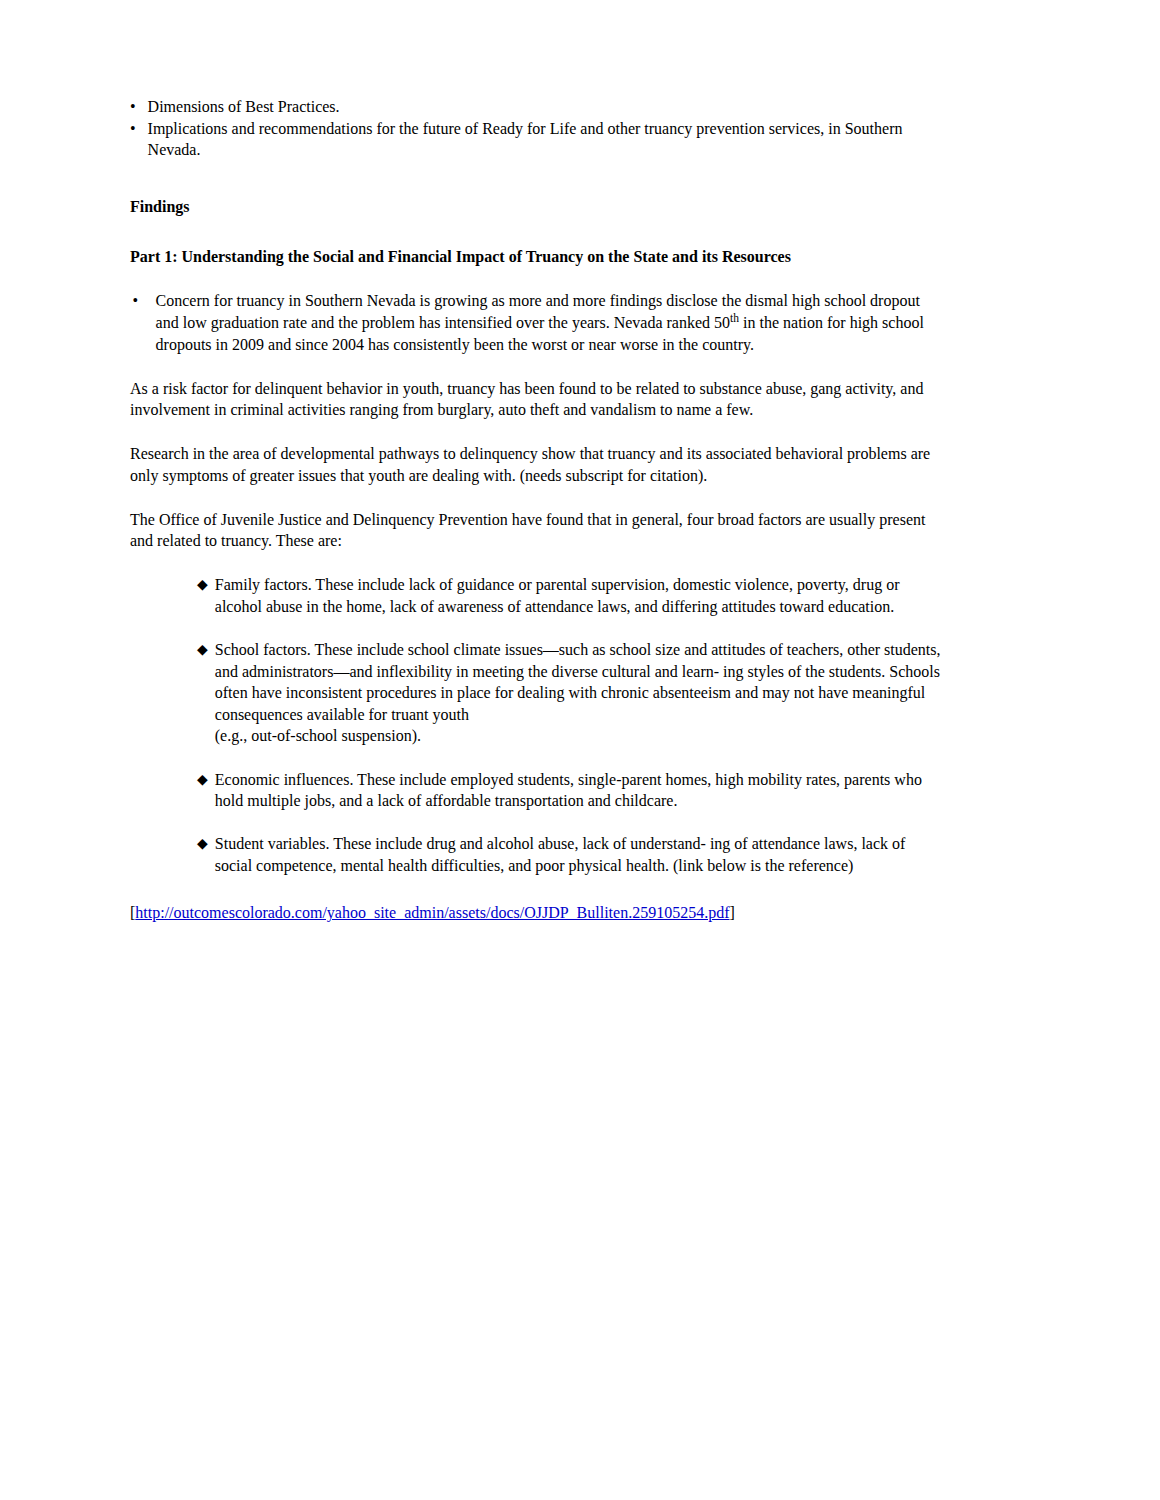Dimensions of Best Practices.
Implications and recommendations for the future of Ready for Life and other truancy prevention services, in Southern Nevada.
Findings
Part 1: Understanding the Social and Financial Impact of Truancy on the State and its Resources
Concern for truancy in Southern Nevada is growing as more and more findings disclose the dismal high school dropout and low graduation rate and the problem has intensified over the years. Nevada ranked 50th in the nation for high school dropouts in 2009 and since 2004 has consistently been the worst or near worse in the country.
As a risk factor for delinquent behavior in youth, truancy has been found to be related to substance abuse, gang activity, and involvement in criminal activities ranging from burglary, auto theft and vandalism to name a few.
Research in the area of developmental pathways to delinquency show that truancy and its associated behavioral problems are only symptoms of greater issues that youth are dealing with. (needs subscript for citation).
The Office of Juvenile Justice and Delinquency Prevention have found that in general, four broad factors are usually present and related to truancy. These are:
Family factors. These include lack of guidance or parental supervision, domestic violence, poverty, drug or alcohol abuse in the home, lack of awareness of attendance laws, and differing attitudes toward education.
School factors. These include school climate issues—such as school size and attitudes of teachers, other students, and administrators—and inflexibility in meeting the diverse cultural and learn- ing styles of the students. Schools often have inconsistent procedures in place for dealing with chronic absenteeism and may not have meaningful consequences available for truant youth
(e.g., out-of-school suspension).
Economic influences. These include employed students, single-parent homes, high mobility rates, parents who hold multiple jobs, and a lack of affordable transportation and childcare.
Student variables. These include drug and alcohol abuse, lack of understand- ing of attendance laws, lack of social competence, mental health difficulties, and poor physical health. (link below is the reference)
[http://outcomescolorado.com/yahoo_site_admin/assets/docs/OJJDP_Bulliten.259105254.pdf]